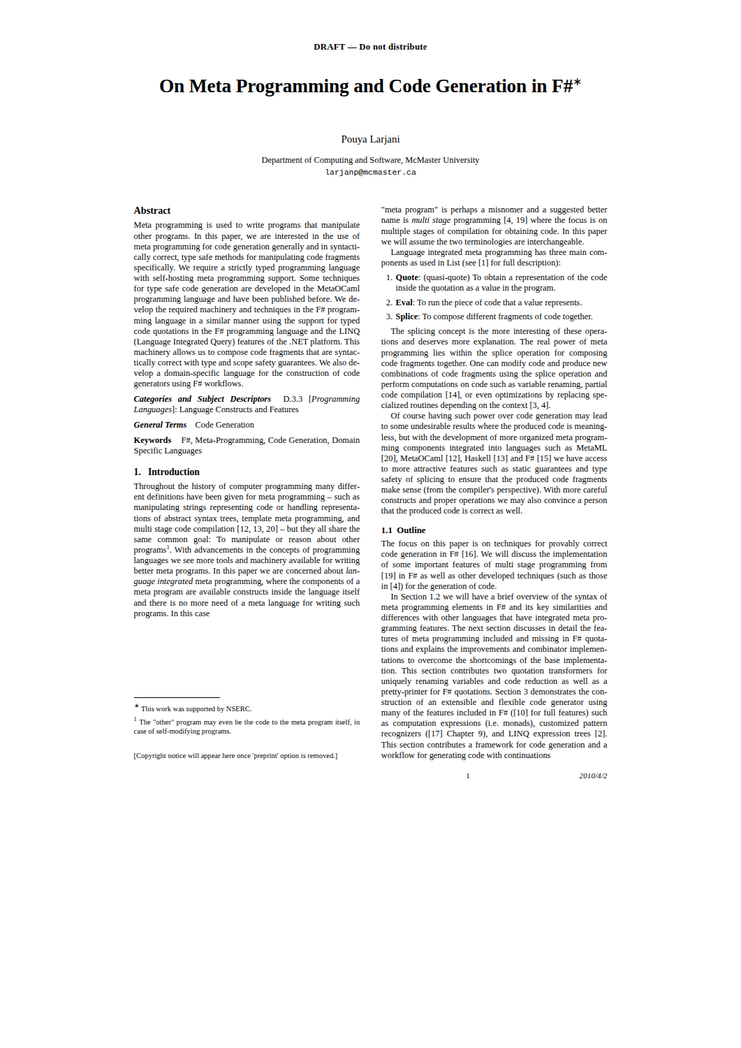DRAFT — Do not distribute
On Meta Programming and Code Generation in F#∗
Pouya Larjani
Department of Computing and Software, McMaster University
larjanp@mcmaster.ca
Abstract
Meta programming is used to write programs that manipulate other programs. In this paper, we are interested in the use of meta programming for code generation generally and in syntactically correct, type safe methods for manipulating code fragments specifically. We require a strictly typed programming language with self-hosting meta programming support. Some techniques for type safe code generation are developed in the MetaOCaml programming language and have been published before. We develop the required machinery and techniques in the F# programming language in a similar manner using the support for typed code quotations in the F# programming language and the LINQ (Language Integrated Query) features of the .NET platform. This machinery allows us to compose code fragments that are syntactically correct with type and scope safety guarantees. We also develop a domain-specific language for the construction of code generators using F# workflows.
Categories and Subject Descriptors D.3.3 [Programming Languages]: Language Constructs and Features
General Terms Code Generation
Keywords F#, Meta-Programming, Code Generation, Domain Specific Languages
1. Introduction
Throughout the history of computer programming many different definitions have been given for meta programming – such as manipulating strings representing code or handling representations of abstract syntax trees, template meta programming, and multi stage code compilation [12, 13, 20] – but they all share the same common goal: To manipulate or reason about other programs1. With advancements in the concepts of programming languages we see more tools and machinery available for writing better meta programs. In this paper we are concerned about language integrated meta programming, where the components of a meta program are available constructs inside the language itself and there is no more need of a meta language for writing such programs. In this case
∗ This work was supported by NSERC.
1 The "other" program may even be the code to the meta program itself, in case of self-modifying programs.
[Copyright notice will appear here once 'preprint' option is removed.]
"meta program" is perhaps a misnomer and a suggested better name is multi stage programming [4, 19] where the focus is on multiple stages of compilation for obtaining code. In this paper we will assume the two terminologies are interchangeable.
Language integrated meta programming has three main components as used in List (see [1] for full description):
Quote: (quasi-quote) To obtain a representation of the code inside the quotation as a value in the program.
Eval: To run the piece of code that a value represents.
Splice: To compose different fragments of code together.
The splicing concept is the more interesting of these operations and deserves more explanation. The real power of meta programming lies within the splice operation for composing code fragments together. One can modify code and produce new combinations of code fragments using the splice operation and perform computations on code such as variable renaming, partial code compilation [14], or even optimizations by replacing specialized routines depending on the context [3, 4].
Of course having such power over code generation may lead to some undesirable results where the produced code is meaningless, but with the development of more organized meta programming components integrated into languages such as MetaML [20], MetaOCaml [12], Haskell [13] and F# [15] we have access to more attractive features such as static guarantees and type safety of splicing to ensure that the produced code fragments make sense (from the compiler's perspective). With more careful constructs and proper operations we may also convince a person that the produced code is correct as well.
1.1 Outline
The focus on this paper is on techniques for provably correct code generation in F# [16]. We will discuss the implementation of some important features of multi stage programming from [19] in F# as well as other developed techniques (such as those in [4]) for the generation of code.
In Section 1.2 we will have a brief overview of the syntax of meta programming elements in F# and its key similarities and differences with other languages that have integrated meta programming features. The next section discusses in detail the features of meta programming included and missing in F# quotations and explains the improvements and combinator implementations to overcome the shortcomings of the base implementation. This section contributes two quotation transformers for uniquely renaming variables and code reduction as well as a pretty-printer for F# quotations. Section 3 demonstrates the construction of an extensible and flexible code generator using many of the features included in F# ([10] for full features) such as computation expressions (i.e. monads), customized pattern recognizers ([17] Chapter 9), and LINQ expression trees [2]. This section contributes a framework for code generation and a workflow for generating code with continuations
1
2010/4/2